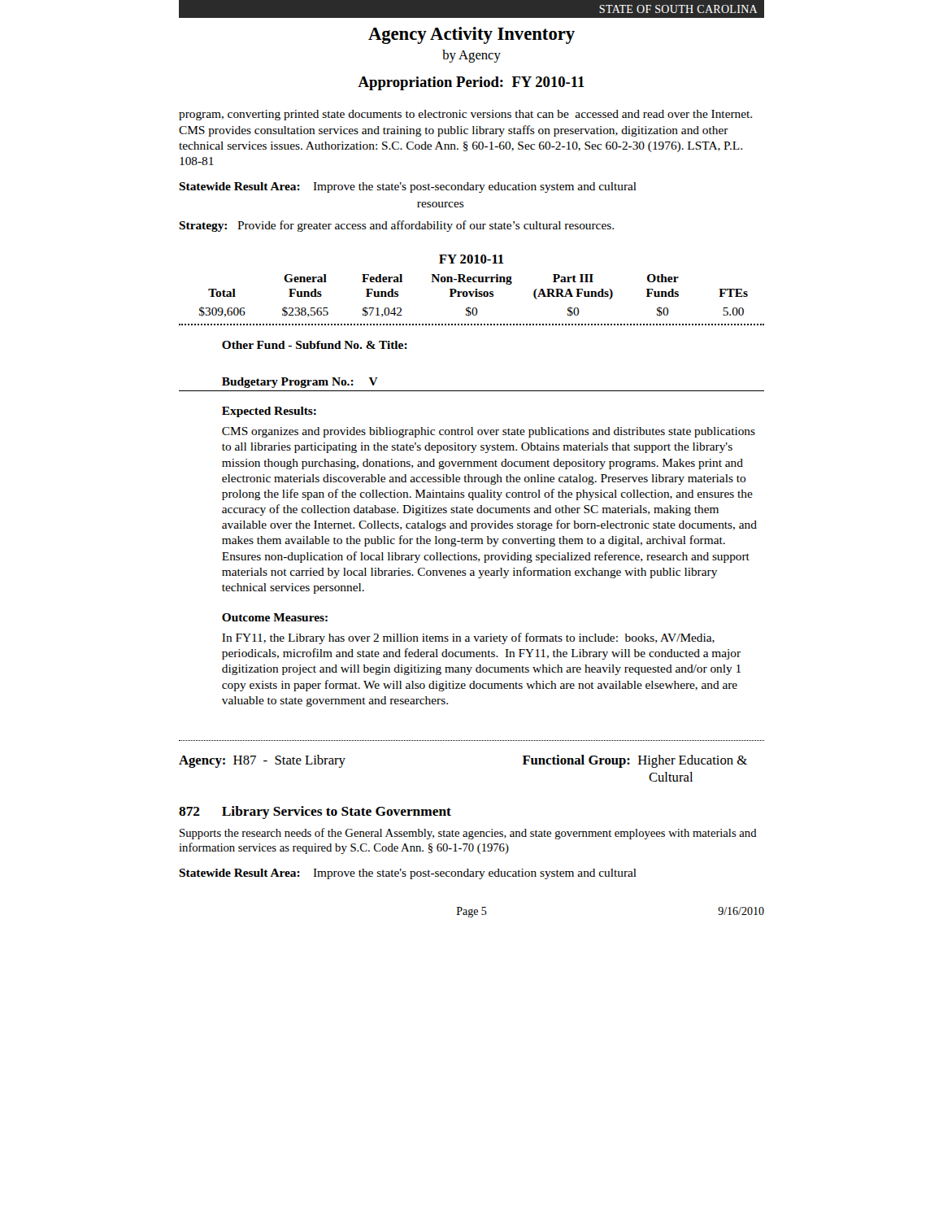STATE OF SOUTH CAROLINA
Agency Activity Inventory
by Agency
Appropriation Period: FY 2010-11
program, converting printed state documents to electronic versions that can be accessed and read over the Internet. CMS provides consultation services and training to public library staffs on preservation, digitization and other technical services issues. Authorization: S.C. Code Ann. § 60-1-60, Sec 60-2-10, Sec 60-2-30 (1976). LSTA, P.L. 108-81
Statewide Result Area: Improve the state's post-secondary education system and cultural
resources
Strategy: Provide for greater access and affordability of our state’s cultural resources.
FY 2010-11
| Total | General Funds | Federal Funds | Non-Recurring Provisos | Part III (ARRA Funds) | Other Funds | FTEs |
| --- | --- | --- | --- | --- | --- | --- |
| $309,606 | $238,565 | $71,042 | $0 | $0 | $0 | 5.00 |
Other Fund - Subfund No. & Title:
Budgetary Program No.:V
Expected Results:
CMS organizes and provides bibliographic control over state publications and distributes state publications to all libraries participating in the state's depository system. Obtains materials that support the library's mission though purchasing, donations, and government document depository programs. Makes print and electronic materials discoverable and accessible through the online catalog. Preserves library materials to prolong the life span of the collection. Maintains quality control of the physical collection, and ensures the accuracy of the collection database. Digitizes state documents and other SC materials, making them available over the Internet. Collects, catalogs and provides storage for born-electronic state documents, and makes them available to the public for the long-term by converting them to a digital, archival format. Ensures non-duplication of local library collections, providing specialized reference, research and support materials not carried by local libraries. Convenes a yearly information exchange with public library technical services personnel.
Outcome Measures:
In FY11, the Library has over 2 million items in a variety of formats to include: books, AV/Media, periodicals, microfilm and state and federal documents. In FY11, the Library will be conducted a major digitization project and will begin digitizing many documents which are heavily requested and/or only 1 copy exists in paper format. We will also digitize documents which are not available elsewhere, and are valuable to state government and researchers.
Agency: H87 - State Library
Functional Group: Higher Education &
Cultural
872 Library Services to State Government
Supports the research needs of the General Assembly, state agencies, and state government employees with materials and information services as required by S.C. Code Ann. § 60-1-70 (1976)
Statewide Result Area: Improve the state's post-secondary education system and cultural
Page 5
9/16/2010